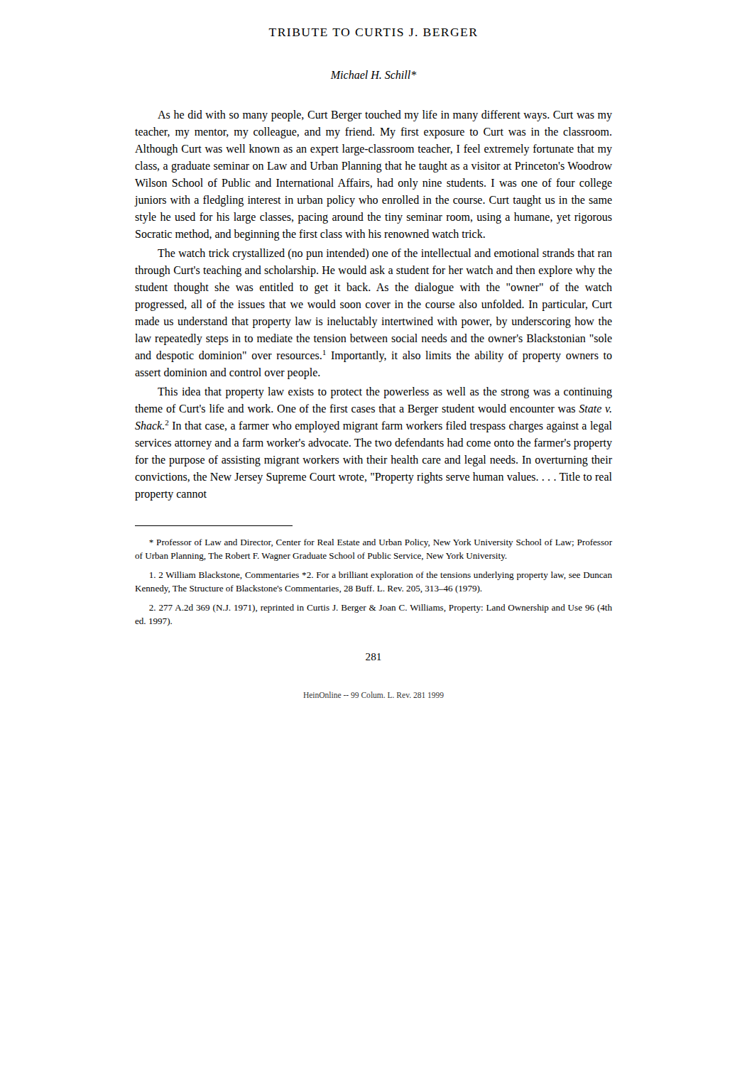TRIBUTE TO CURTIS J. BERGER
Michael H. Schill*
As he did with so many people, Curt Berger touched my life in many different ways. Curt was my teacher, my mentor, my colleague, and my friend. My first exposure to Curt was in the classroom. Although Curt was well known as an expert large-classroom teacher, I feel extremely fortunate that my class, a graduate seminar on Law and Urban Planning that he taught as a visitor at Princeton's Woodrow Wilson School of Public and International Affairs, had only nine students. I was one of four college juniors with a fledgling interest in urban policy who enrolled in the course. Curt taught us in the same style he used for his large classes, pacing around the tiny seminar room, using a humane, yet rigorous Socratic method, and beginning the first class with his renowned watch trick.
The watch trick crystallized (no pun intended) one of the intellectual and emotional strands that ran through Curt's teaching and scholarship. He would ask a student for her watch and then explore why the student thought she was entitled to get it back. As the dialogue with the "owner" of the watch progressed, all of the issues that we would soon cover in the course also unfolded. In particular, Curt made us understand that property law is ineluctably intertwined with power, by underscoring how the law repeatedly steps in to mediate the tension between social needs and the owner's Blackstonian "sole and despotic dominion" over resources.1 Importantly, it also limits the ability of property owners to assert dominion and control over people.
This idea that property law exists to protect the powerless as well as the strong was a continuing theme of Curt's life and work. One of the first cases that a Berger student would encounter was State v. Shack.2 In that case, a farmer who employed migrant farm workers filed trespass charges against a legal services attorney and a farm worker's advocate. The two defendants had come onto the farmer's property for the purpose of assisting migrant workers with their health care and legal needs. In overturning their convictions, the New Jersey Supreme Court wrote, "Property rights serve human values. . . . Title to real property cannot
* Professor of Law and Director, Center for Real Estate and Urban Policy, New York University School of Law; Professor of Urban Planning, The Robert F. Wagner Graduate School of Public Service, New York University.
1. 2 William Blackstone, Commentaries *2. For a brilliant exploration of the tensions underlying property law, see Duncan Kennedy, The Structure of Blackstone's Commentaries, 28 Buff. L. Rev. 205, 313–46 (1979).
2. 277 A.2d 369 (N.J. 1971), reprinted in Curtis J. Berger & Joan C. Williams, Property: Land Ownership and Use 96 (4th ed. 1997).
281
HeinOnline -- 99 Colum. L. Rev. 281 1999